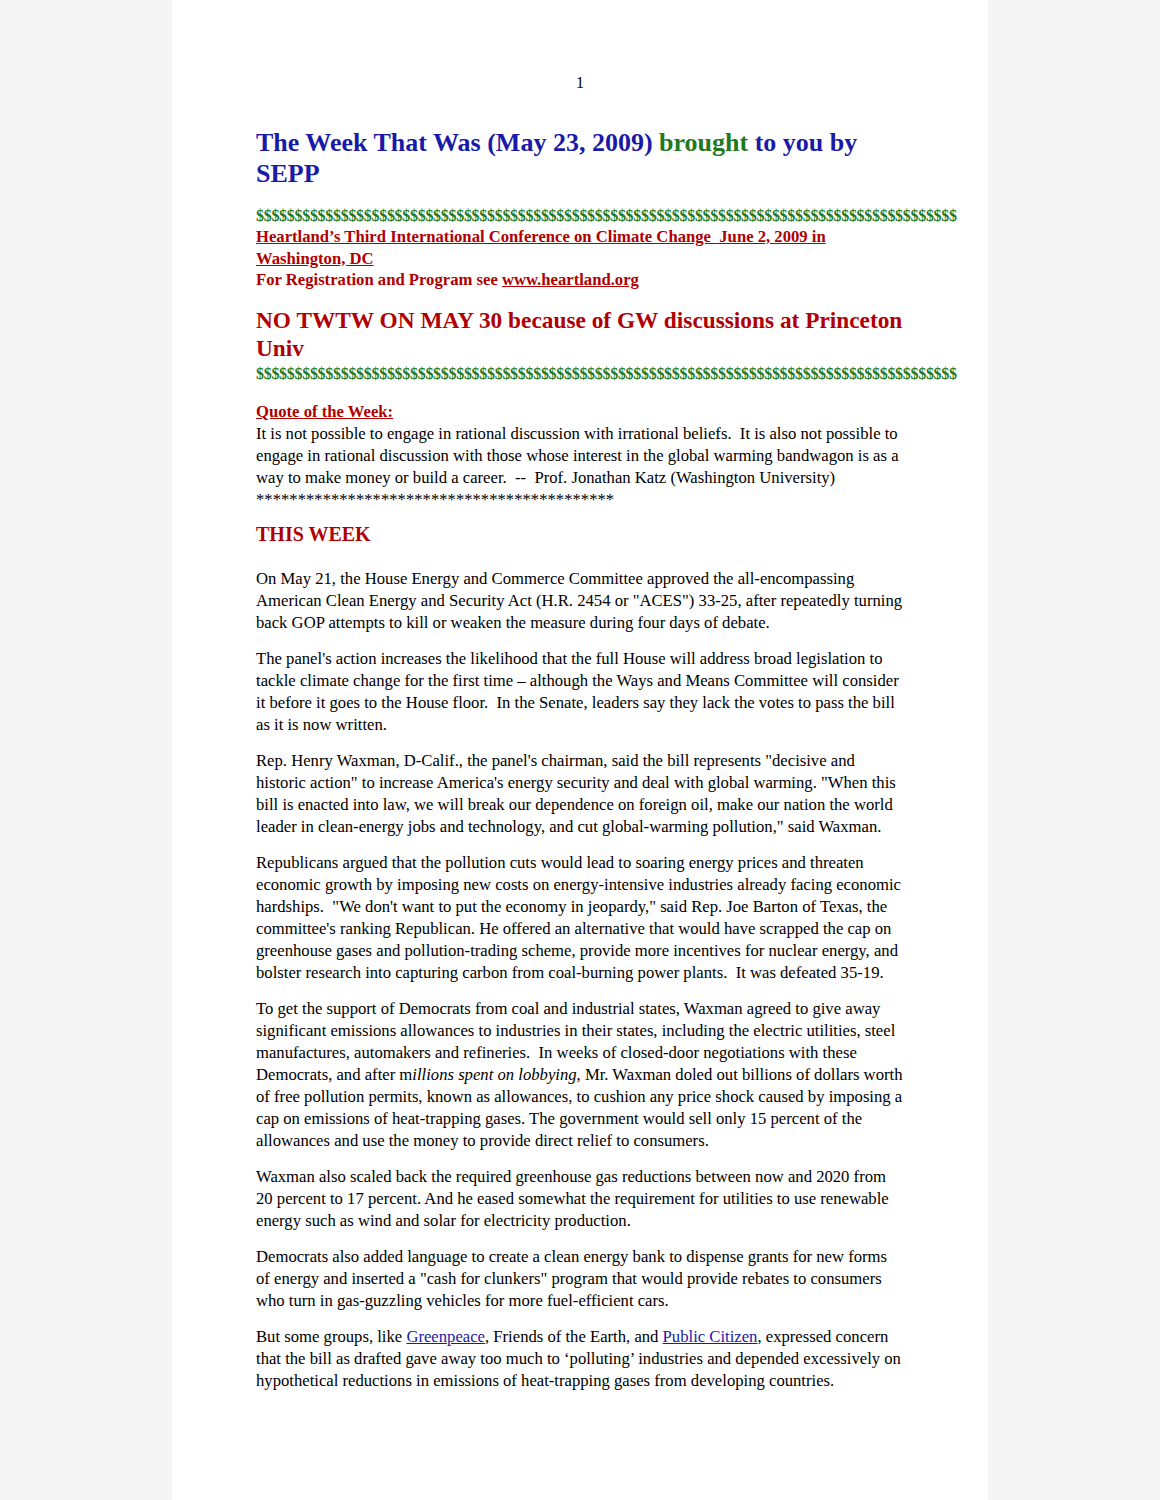1
The Week That Was (May 23, 2009) brought to you by SEPP
$$$$$$$$$$$$$$$$$$$$$$$$$$$$$$$$$$$$$$$$$$$$$$$$$$$$$$$$$$$$$$$$$$$$$$$$$$$$$$$$$$$$$$$$$$$
Heartland’s Third International Conference on Climate Change June 2, 2009 in Washington, DC
For Registration and Program see www.heartland.org
NO TWTW ON MAY 30 because of GW discussions at Princeton Univ
$$$$$$$$$$$$$$$$$$$$$$$$$$$$$$$$$$$$$$$$$$$$$$$$$$$$$$$$$$$$$$$$$$$$$$$$$$$$$$$$$$$$$$$$$$$
Quote of the Week:
It is not possible to engage in rational discussion with irrational beliefs. It is also not possible to engage in rational discussion with those whose interest in the global warming bandwagon is as a way to make money or build a career. -- Prof. Jonathan Katz (Washington University)
*******************************************
THIS WEEK
On May 21, the House Energy and Commerce Committee approved the all-encompassing American Clean Energy and Security Act (H.R. 2454 or "ACES") 33-25, after repeatedly turning back GOP attempts to kill or weaken the measure during four days of debate.
The panel's action increases the likelihood that the full House will address broad legislation to tackle climate change for the first time – although the Ways and Means Committee will consider it before it goes to the House floor. In the Senate, leaders say they lack the votes to pass the bill as it is now written.
Rep. Henry Waxman, D-Calif., the panel's chairman, said the bill represents "decisive and historic action" to increase America's energy security and deal with global warming. "When this bill is enacted into law, we will break our dependence on foreign oil, make our nation the world leader in clean-energy jobs and technology, and cut global-warming pollution," said Waxman.
Republicans argued that the pollution cuts would lead to soaring energy prices and threaten economic growth by imposing new costs on energy-intensive industries already facing economic hardships. "We don't want to put the economy in jeopardy," said Rep. Joe Barton of Texas, the committee's ranking Republican. He offered an alternative that would have scrapped the cap on greenhouse gases and pollution-trading scheme, provide more incentives for nuclear energy, and bolster research into capturing carbon from coal-burning power plants. It was defeated 35-19.
To get the support of Democrats from coal and industrial states, Waxman agreed to give away significant emissions allowances to industries in their states, including the electric utilities, steel manufactures, automakers and refineries. In weeks of closed-door negotiations with these Democrats, and after millions spent on lobbying, Mr. Waxman doled out billions of dollars worth of free pollution permits, known as allowances, to cushion any price shock caused by imposing a cap on emissions of heat-trapping gases. The government would sell only 15 percent of the allowances and use the money to provide direct relief to consumers.
Waxman also scaled back the required greenhouse gas reductions between now and 2020 from 20 percent to 17 percent. And he eased somewhat the requirement for utilities to use renewable energy such as wind and solar for electricity production.
Democrats also added language to create a clean energy bank to dispense grants for new forms of energy and inserted a "cash for clunkers" program that would provide rebates to consumers who turn in gas-guzzling vehicles for more fuel-efficient cars.
But some groups, like Greenpeace, Friends of the Earth, and Public Citizen, expressed concern that the bill as drafted gave away too much to ‘polluting’ industries and depended excessively on hypothetical reductions in emissions of heat-trapping gases from developing countries.